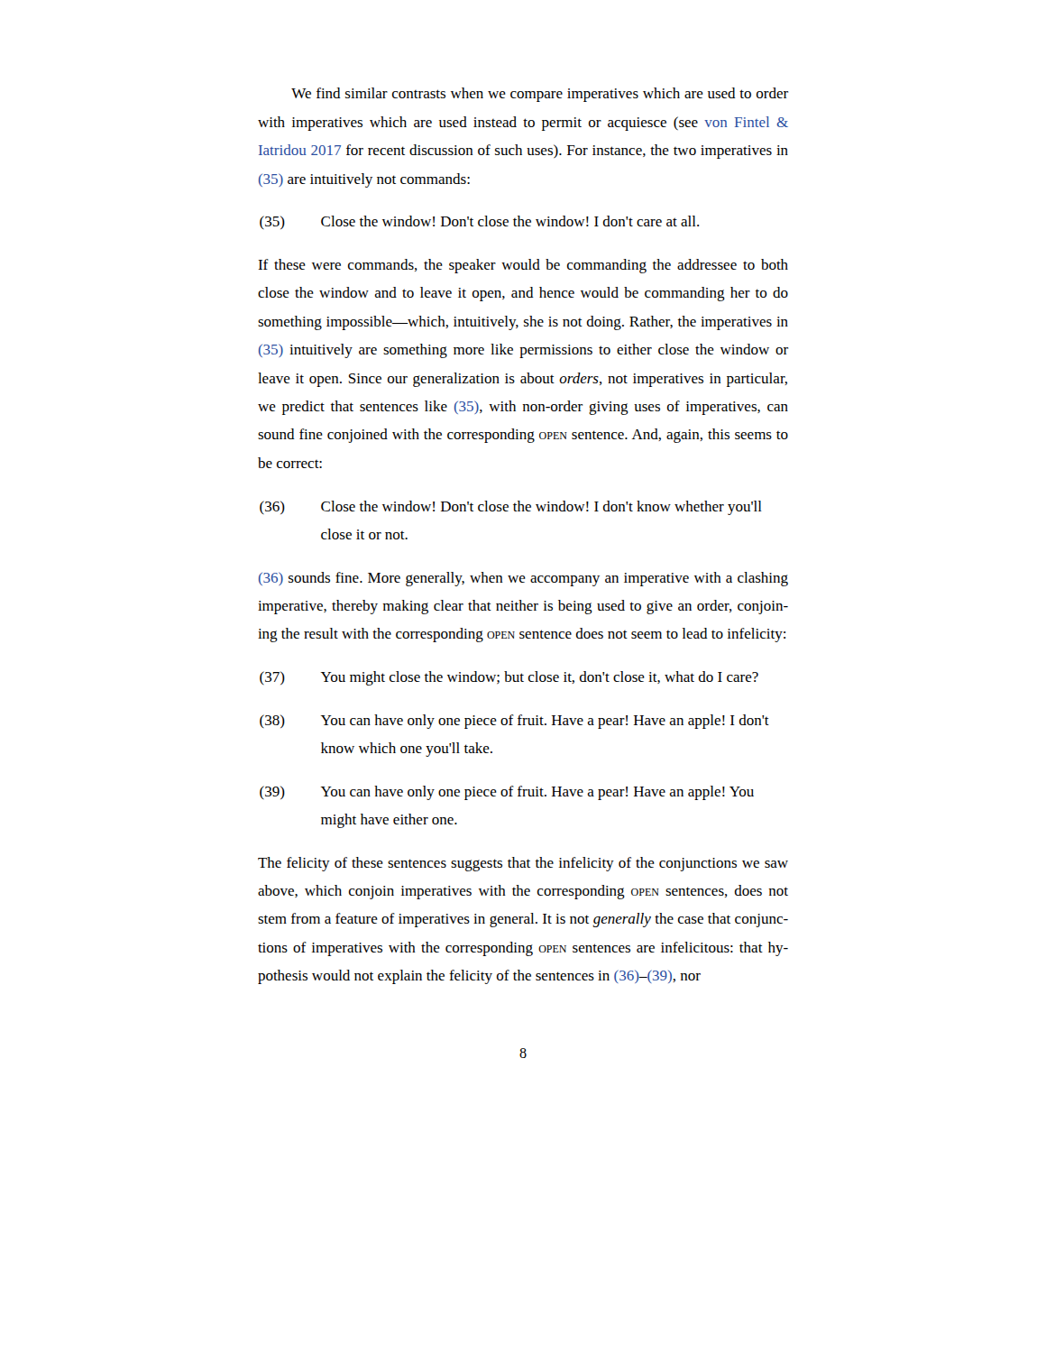We find similar contrasts when we compare imperatives which are used to order with imperatives which are used instead to permit or acquiesce (see von Fintel & Iatridou 2017 for recent discussion of such uses). For instance, the two imperatives in (35) are intuitively not commands:
(35)
Close the window! Don't close the window! I don't care at all.
If these were commands, the speaker would be commanding the addressee to both close the window and to leave it open, and hence would be commanding her to do something impossible—which, intuitively, she is not doing. Rather, the imperatives in (35) intuitively are something more like permissions to either close the window or leave it open. Since our generalization is about orders, not imperatives in particular, we predict that sentences like (35), with non-order giving uses of imperatives, can sound fine conjoined with the corresponding open sentence. And, again, this seems to be correct:
(36)
Close the window! Don't close the window! I don't know whether you'll close it or not.
(36) sounds fine. More generally, when we accompany an imperative with a clashing imperative, thereby making clear that neither is being used to give an order, conjoining the result with the corresponding open sentence does not seem to lead to infelicity:
(37)
You might close the window; but close it, don't close it, what do I care?
(38)
You can have only one piece of fruit. Have a pear! Have an apple! I don't know which one you'll take.
(39)
You can have only one piece of fruit. Have a pear! Have an apple! You might have either one.
The felicity of these sentences suggests that the infelicity of the conjunctions we saw above, which conjoin imperatives with the corresponding open sentences, does not stem from a feature of imperatives in general. It is not generally the case that conjunctions of imperatives with the corresponding open sentences are infelicitous: that hypothesis would not explain the felicity of the sentences in (36)–(39), nor
8